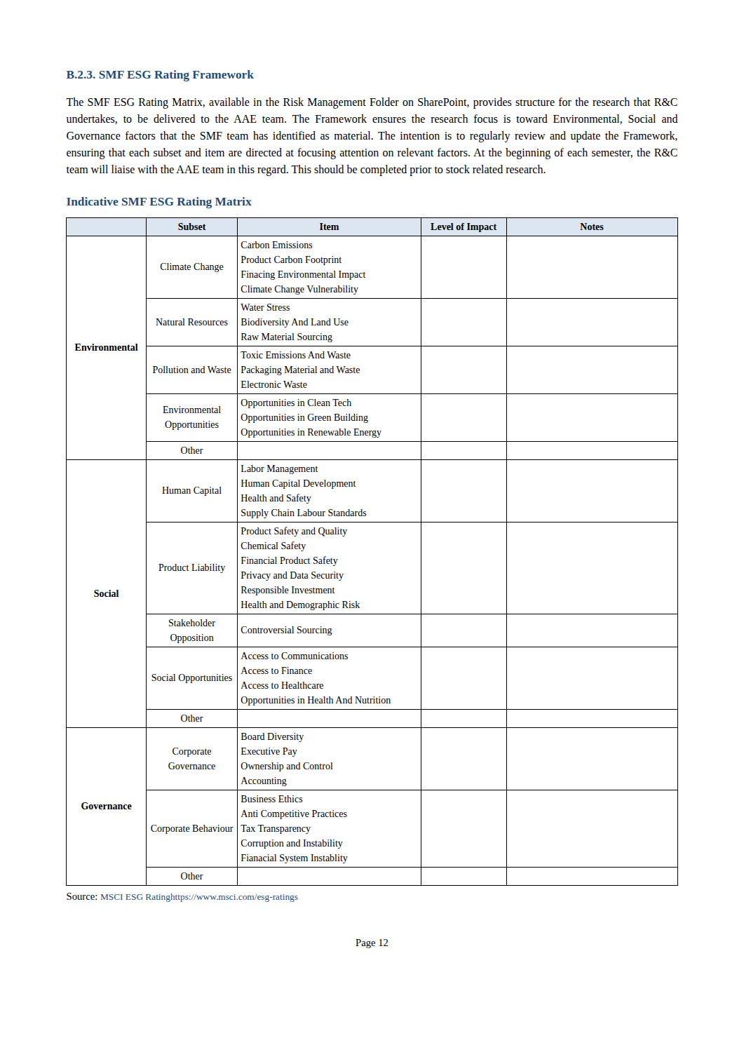B.2.3. SMF ESG Rating Framework
The SMF ESG Rating Matrix, available in the Risk Management Folder on SharePoint, provides structure for the research that R&C undertakes, to be delivered to the AAE team. The Framework ensures the research focus is toward Environmental, Social and Governance factors that the SMF team has identified as material. The intention is to regularly review and update the Framework, ensuring that each subset and item are directed at focusing attention on relevant factors. At the beginning of each semester, the R&C team will liaise with the AAE team in this regard. This should be completed prior to stock related research.
Indicative SMF ESG Rating Matrix
| | Subset | Item | Level of Impact | Notes |
| --- | --- | --- | --- | --- |
| Environmental | Climate Change | Carbon Emissions Product Carbon Footprint Finacing Environmental Impact Climate Change Vulnerability | | |
| Natural Resources | Water Stress Biodiversity And Land Use Raw Material Sourcing | | |
| Pollution and Waste | Toxic Emissions And Waste Packaging Material and Waste Electronic Waste | | |
| Environmental Opportunities | Opportunities in Clean Tech Opportunities in Green Building Opportunities in Renewable Energy | | |
| Other | | | |
| Social | Human Capital | Labor Management Human Capital Development Health and Safety Supply Chain Labour Standards | | |
| Product Liability | Product Safety and Quality Chemical Safety Financial Product Safety Privacy and Data Security Responsible Investment Health and Demographic Risk | | |
| Stakeholder Opposition | Controversial Sourcing | | |
| Social Opportunities | Access to Communications Access to Finance Access to Healthcare Opportunities in Health And Nutrition | | |
| Other | | | |
| Governance | Corporate Governance | Board Diversity Executive Pay Ownership and Control Accounting | | |
| Corporate Behaviour | Business Ethics Anti Competitive Practices Tax Transparency Corruption and Instability Fianacial System Instablity | | |
| Other | | | |
Source: MSCI ESG Ratinghttps://www.msci.com/esg-ratings
Page 12